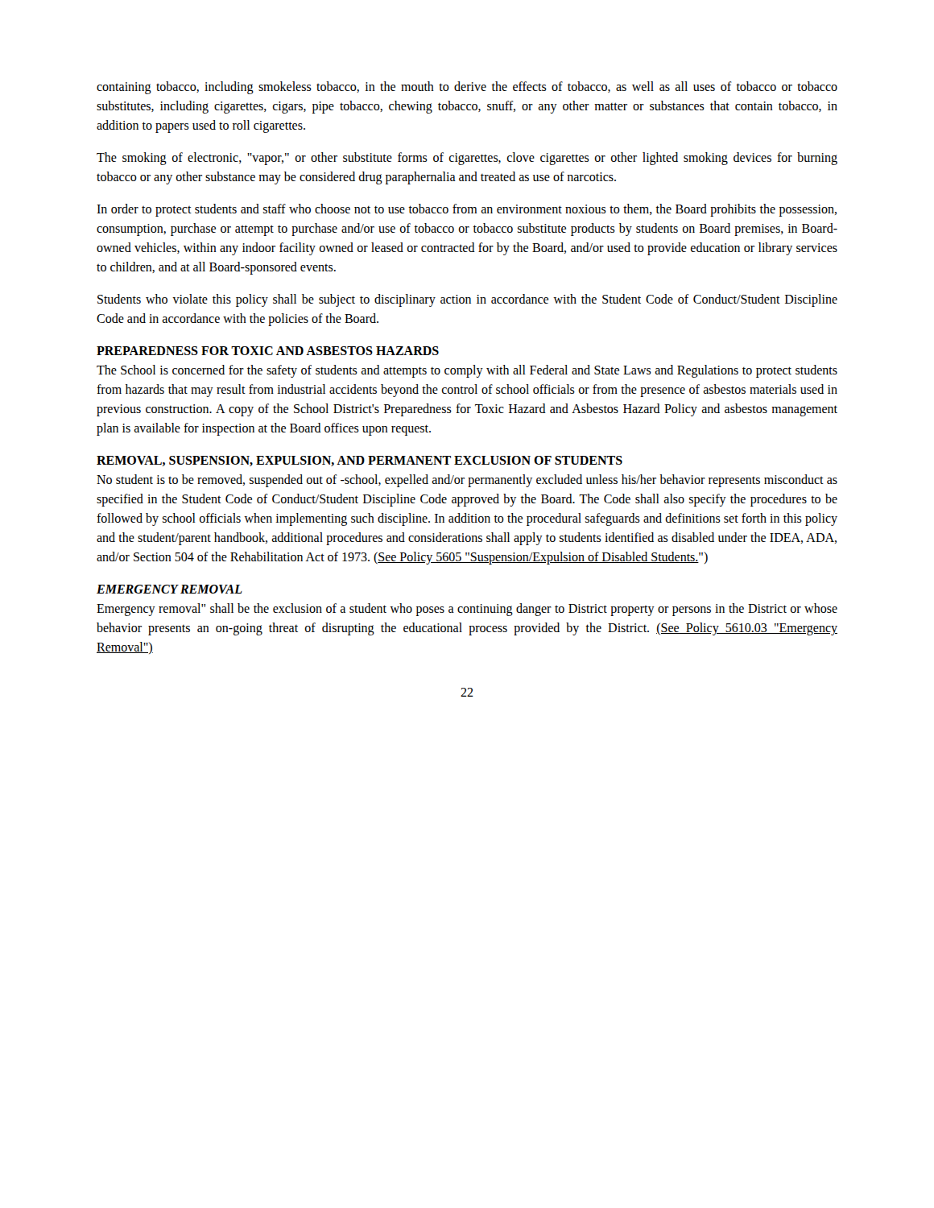containing tobacco, including smokeless tobacco, in the mouth to derive the effects of tobacco, as well as all uses of tobacco or tobacco substitutes, including cigarettes, cigars, pipe tobacco, chewing tobacco, snuff, or any other matter or substances that contain tobacco, in addition to papers used to roll cigarettes.
The smoking of electronic, "vapor," or other substitute forms of cigarettes, clove cigarettes or other lighted smoking devices for burning tobacco or any other substance may be considered drug paraphernalia and treated as use of narcotics.
In order to protect students and staff who choose not to use tobacco from an environment noxious to them, the Board prohibits the possession, consumption, purchase or attempt to purchase and/or use of tobacco or tobacco substitute products by students on Board premises, in Board-owned vehicles, within any indoor facility owned or leased or contracted for by the Board, and/or used to provide education or library services to children, and at all Board-sponsored events.
Students who violate this policy shall be subject to disciplinary action in accordance with the Student Code of Conduct/Student Discipline Code and in accordance with the policies of the Board.
Preparedness for Toxic and Asbestos Hazards
The School is concerned for the safety of students and attempts to comply with all Federal and State Laws and Regulations to protect students from hazards that may result from industrial accidents beyond the control of school officials or from the presence of asbestos materials used in previous construction. A copy of the School District's Preparedness for Toxic Hazard and Asbestos Hazard Policy and asbestos management plan is available for inspection at the Board offices upon request.
Removal, Suspension, Expulsion, and Permanent Exclusion of Students
No student is to be removed, suspended out of -school, expelled and/or permanently excluded unless his/her behavior represents misconduct as specified in the Student Code of Conduct/Student Discipline Code approved by the Board. The Code shall also specify the procedures to be followed by school officials when implementing such discipline. In addition to the procedural safeguards and definitions set forth in this policy and the student/parent handbook, additional procedures and considerations shall apply to students identified as disabled under the IDEA, ADA, and/or Section 504 of the Rehabilitation Act of 1973. (See Policy 5605 "Suspension/Expulsion of Disabled Students.")
Emergency Removal
Emergency removal" shall be the exclusion of a student who poses a continuing danger to District property or persons in the District or whose behavior presents an on-going threat of disrupting the educational process provided by the District. (See Policy 5610.03 "Emergency Removal")
22